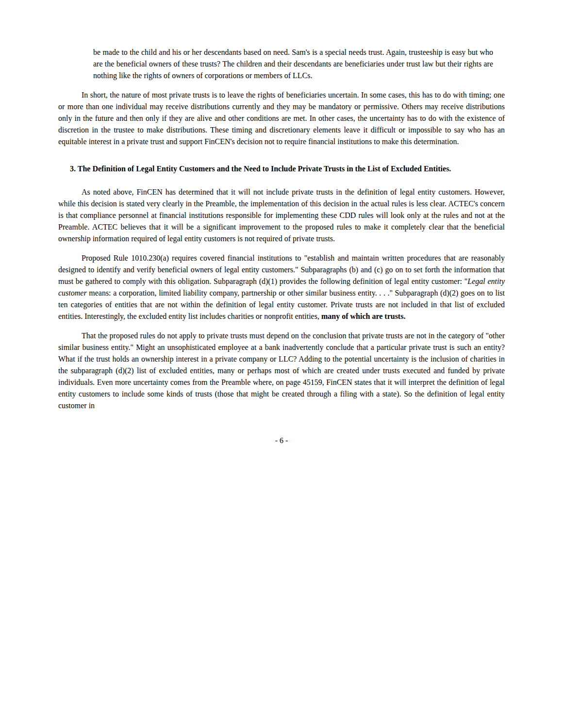be made to the child and his or her descendants based on need. Sam's is a special needs trust. Again, trusteeship is easy but who are the beneficial owners of these trusts? The children and their descendants are beneficiaries under trust law but their rights are nothing like the rights of owners of corporations or members of LLCs.
In short, the nature of most private trusts is to leave the rights of beneficiaries uncertain. In some cases, this has to do with timing; one or more than one individual may receive distributions currently and they may be mandatory or permissive. Others may receive distributions only in the future and then only if they are alive and other conditions are met. In other cases, the uncertainty has to do with the existence of discretion in the trustee to make distributions. These timing and discretionary elements leave it difficult or impossible to say who has an equitable interest in a private trust and support FinCEN's decision not to require financial institutions to make this determination.
3. The Definition of Legal Entity Customers and the Need to Include Private Trusts in the List of Excluded Entities.
As noted above, FinCEN has determined that it will not include private trusts in the definition of legal entity customers. However, while this decision is stated very clearly in the Preamble, the implementation of this decision in the actual rules is less clear. ACTEC's concern is that compliance personnel at financial institutions responsible for implementing these CDD rules will look only at the rules and not at the Preamble. ACTEC believes that it will be a significant improvement to the proposed rules to make it completely clear that the beneficial ownership information required of legal entity customers is not required of private trusts.
Proposed Rule 1010.230(a) requires covered financial institutions to "establish and maintain written procedures that are reasonably designed to identify and verify beneficial owners of legal entity customers." Subparagraphs (b) and (c) go on to set forth the information that must be gathered to comply with this obligation. Subparagraph (d)(1) provides the following definition of legal entity customer: "Legal entity customer means: a corporation, limited liability company, partnership or other similar business entity. . . ." Subparagraph (d)(2) goes on to list ten categories of entities that are not within the definition of legal entity customer. Private trusts are not included in that list of excluded entities. Interestingly, the excluded entity list includes charities or nonprofit entities, many of which are trusts.
That the proposed rules do not apply to private trusts must depend on the conclusion that private trusts are not in the category of "other similar business entity." Might an unsophisticated employee at a bank inadvertently conclude that a particular private trust is such an entity? What if the trust holds an ownership interest in a private company or LLC? Adding to the potential uncertainty is the inclusion of charities in the subparagraph (d)(2) list of excluded entities, many or perhaps most of which are created under trusts executed and funded by private individuals. Even more uncertainty comes from the Preamble where, on page 45159, FinCEN states that it will interpret the definition of legal entity customers to include some kinds of trusts (those that might be created through a filing with a state). So the definition of legal entity customer in
- 6 -